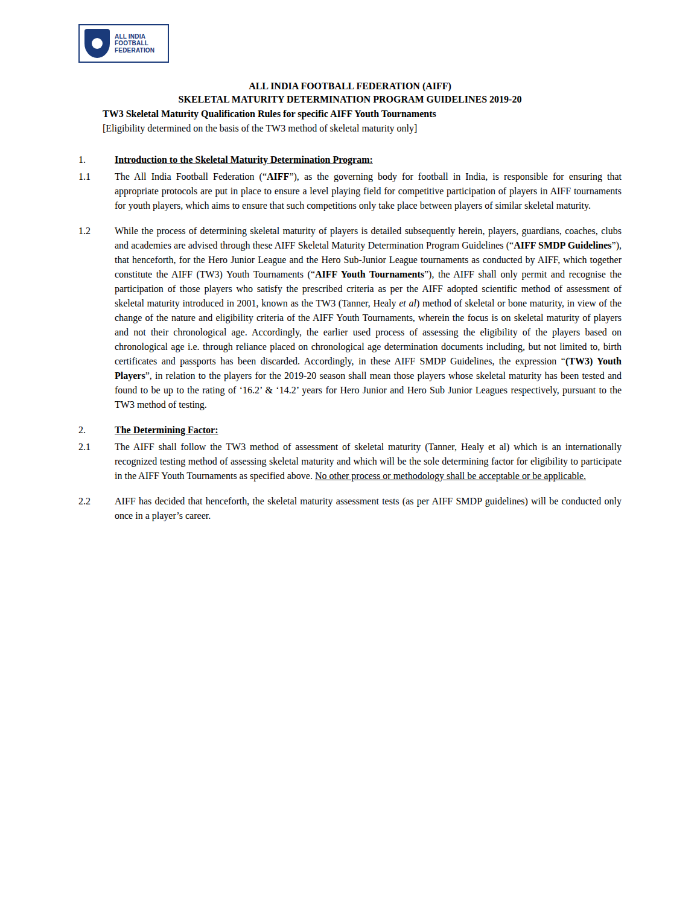ALL INDIA
FOOTBALL
FEDERATION
ALL INDIA FOOTBALL FEDERATION (AIFF)
SKELETAL MATURITY DETERMINATION PROGRAM GUIDELINES 2019-20
TW3 Skeletal Maturity Qualification Rules for specific AIFF Youth Tournaments
[Eligibility determined on the basis of the TW3 method of skeletal maturity only]
1. Introduction to the Skeletal Maturity Determination Program:
1.1 The All India Football Federation (“AIFF”), as the governing body for football in India, is responsible for ensuring that appropriate protocols are put in place to ensure a level playing field for competitive participation of players in AIFF tournaments for youth players, which aims to ensure that such competitions only take place between players of similar skeletal maturity.
1.2 While the process of determining skeletal maturity of players is detailed subsequently herein, players, guardians, coaches, clubs and academies are advised through these AIFF Skeletal Maturity Determination Program Guidelines (“AIFF SMDP Guidelines”), that henceforth, for the Hero Junior League and the Hero Sub-Junior League tournaments as conducted by AIFF, which together constitute the AIFF (TW3) Youth Tournaments (“AIFF Youth Tournaments”), the AIFF shall only permit and recognise the participation of those players who satisfy the prescribed criteria as per the AIFF adopted scientific method of assessment of skeletal maturity introduced in 2001, known as the TW3 (Tanner, Healy et al) method of skeletal or bone maturity, in view of the change of the nature and eligibility criteria of the AIFF Youth Tournaments, wherein the focus is on skeletal maturity of players and not their chronological age. Accordingly, the earlier used process of assessing the eligibility of the players based on chronological age i.e. through reliance placed on chronological age determination documents including, but not limited to, birth certificates and passports has been discarded. Accordingly, in these AIFF SMDP Guidelines, the expression “(TW3) Youth Players”, in relation to the players for the 2019-20 season shall mean those players whose skeletal maturity has been tested and found to be up to the rating of ‘16.2’ & ‘14.2’ years for Hero Junior and Hero Sub Junior Leagues respectively, pursuant to the TW3 method of testing.
2. The Determining Factor:
2.1 The AIFF shall follow the TW3 method of assessment of skeletal maturity (Tanner, Healy et al) which is an internationally recognized testing method of assessing skeletal maturity and which will be the sole determining factor for eligibility to participate in the AIFF Youth Tournaments as specified above. No other process or methodology shall be acceptable or be applicable.
2.2 AIFF has decided that henceforth, the skeletal maturity assessment tests (as per AIFF SMDP guidelines) will be conducted only once in a player’s career.